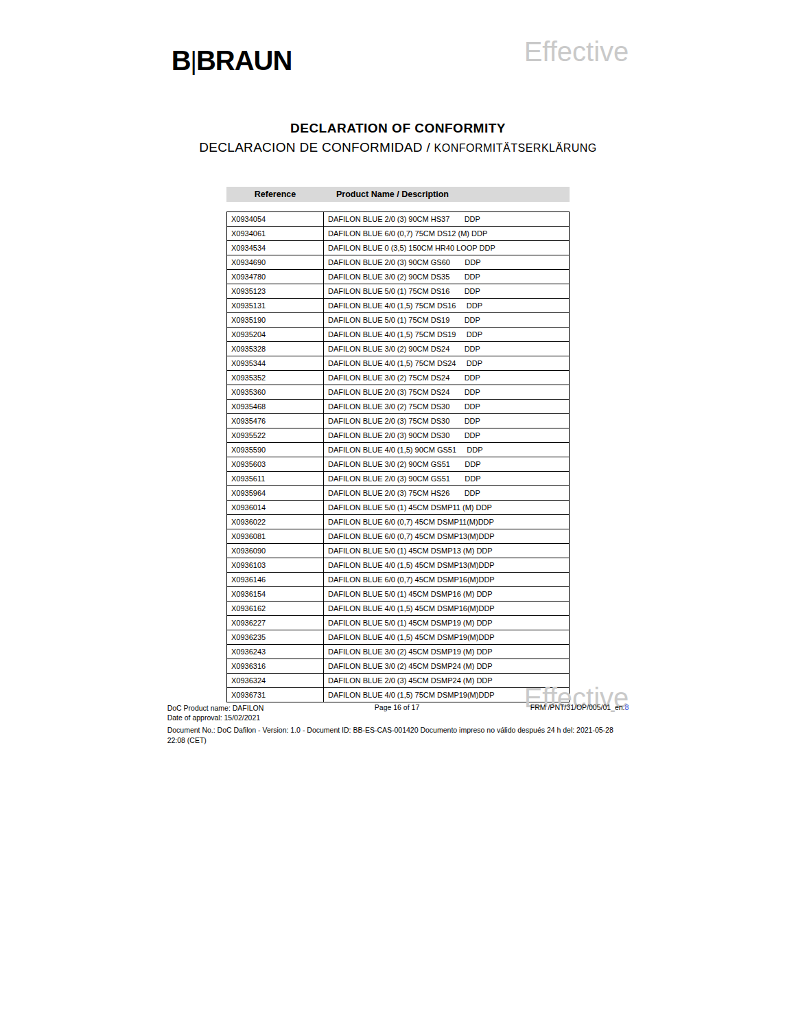Effective
Effective
B|BRAUN
DECLARATION OF CONFORMITY
DECLARACION DE CONFORMIDAD / KONFORMITÄTSERKLÄRUNG
| Reference | Product Name / Description |
| X0934054 | DAFILON BLUE 2/0 (3) 90CM HS37 DDP |
| X0934061 | DAFILON BLUE 6/0 (0,7) 75CM DS12 (M) DDP |
| X0934534 | DAFILON BLUE 0 (3,5) 150CM HR40 LOOP DDP |
| X0934690 | DAFILON BLUE 2/0 (3) 90CM GS60 DDP |
| X0934780 | DAFILON BLUE 3/0 (2) 90CM DS35 DDP |
| X0935123 | DAFILON BLUE 5/0 (1) 75CM DS16 DDP |
| X0935131 | DAFILON BLUE 4/0 (1,5) 75CM DS16 DDP |
| X0935190 | DAFILON BLUE 5/0 (1) 75CM DS19 DDP |
| X0935204 | DAFILON BLUE 4/0 (1,5) 75CM DS19 DDP |
| X0935328 | DAFILON BLUE 3/0 (2) 90CM DS24 DDP |
| X0935344 | DAFILON BLUE 4/0 (1,5) 75CM DS24 DDP |
| X0935352 | DAFILON BLUE 3/0 (2) 75CM DS24 DDP |
| X0935360 | DAFILON BLUE 2/0 (3) 75CM DS24 DDP |
| X0935468 | DAFILON BLUE 3/0 (2) 75CM DS30 DDP |
| X0935476 | DAFILON BLUE 2/0 (3) 75CM DS30 DDP |
| X0935522 | DAFILON BLUE 2/0 (3) 90CM DS30 DDP |
| X0935590 | DAFILON BLUE 4/0 (1,5) 90CM GS51 DDP |
| X0935603 | DAFILON BLUE 3/0 (2) 90CM GS51 DDP |
| X0935611 | DAFILON BLUE 2/0 (3) 90CM GS51 DDP |
| X0935964 | DAFILON BLUE 2/0 (3) 75CM HS26 DDP |
| X0936014 | DAFILON BLUE 5/0 (1) 45CM DSMP11 (M) DDP |
| X0936022 | DAFILON BLUE 6/0 (0,7) 45CM DSMP11(M)DDP |
| X0936081 | DAFILON BLUE 6/0 (0,7) 45CM DSMP13(M)DDP |
| X0936090 | DAFILON BLUE 5/0 (1) 45CM DSMP13 (M) DDP |
| X0936103 | DAFILON BLUE 4/0 (1,5) 45CM DSMP13(M)DDP |
| X0936146 | DAFILON BLUE 6/0 (0,7) 45CM DSMP16(M)DDP |
| X0936154 | DAFILON BLUE 5/0 (1) 45CM DSMP16 (M) DDP |
| X0936162 | DAFILON BLUE 4/0 (1,5) 45CM DSMP16(M)DDP |
| X0936227 | DAFILON BLUE 5/0 (1) 45CM DSMP19 (M) DDP |
| X0936235 | DAFILON BLUE 4/0 (1,5) 45CM DSMP19(M)DDP |
| X0936243 | DAFILON BLUE 3/0 (2) 45CM DSMP19 (M) DDP |
| X0936316 | DAFILON BLUE 3/0 (2) 45CM DSMP24 (M) DDP |
| X0936324 | DAFILON BLUE 2/0 (3) 45CM DSMP24 (M) DDP |
| X0936731 | DAFILON BLUE 4/0 (1,5) 75CM DSMP19(M)DDP |
DoC Product name: DAFILON
Date of approval: 15/02/2021
Page 16 of 17
FRM /PNT/31/OP/005/01_en.8
Document No.: DoC Dafilon - Version: 1.0 - Document ID: BB-ES-CAS-001420 Documento impreso no válido después 24 h del: 2021-05-28 22:08 (CET)